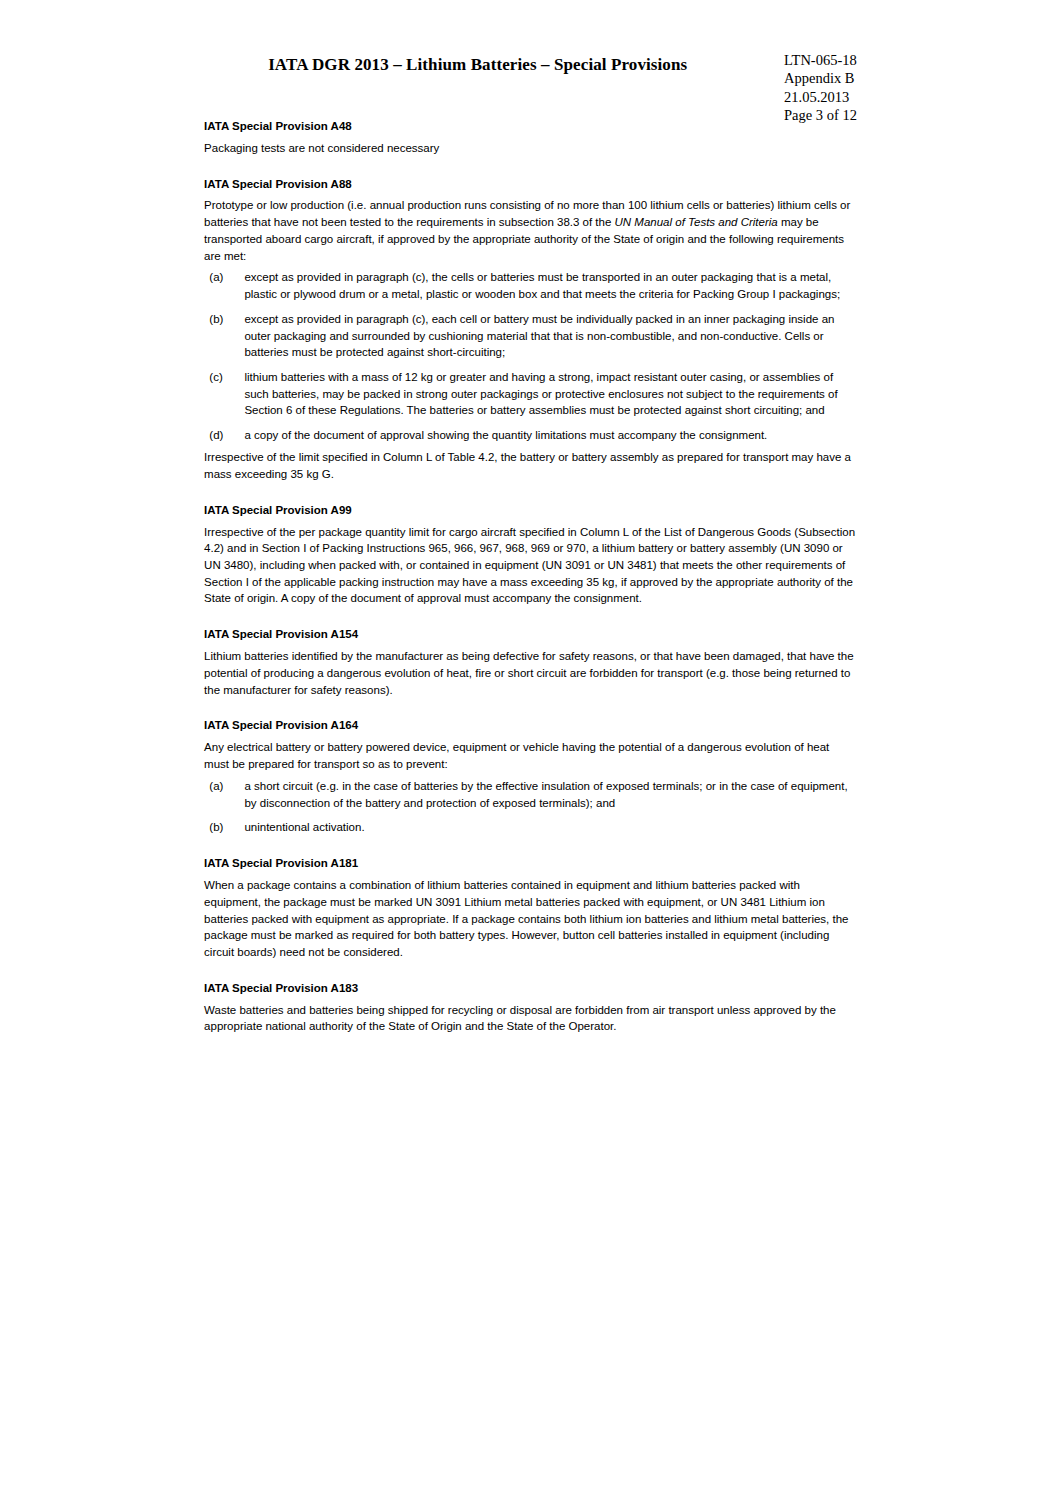IATA DGR 2013 – Lithium Batteries – Special Provisions
LTN-065-18
Appendix B
21.05.2013
Page 3 of 12
IATA Special Provision A48
Packaging tests are not considered necessary
IATA Special Provision A88
Prototype or low production (i.e. annual production runs consisting of no more than 100 lithium cells or batteries) lithium cells or batteries that have not been tested to the requirements in subsection 38.3 of the UN Manual of Tests and Criteria may be transported aboard cargo aircraft, if approved by the appropriate authority of the State of origin and the following requirements are met:
(a) except as provided in paragraph (c), the cells or batteries must be transported in an outer packaging that is a metal, plastic or plywood drum or a metal, plastic or wooden box and that meets the criteria for Packing Group I packagings;
(b) except as provided in paragraph (c), each cell or battery must be individually packed in an inner packaging inside an outer packaging and surrounded by cushioning material that that is non-combustible, and non-conductive. Cells or batteries must be protected against short-circuiting;
(c) lithium batteries with a mass of 12 kg or greater and having a strong, impact resistant outer casing, or assemblies of such batteries, may be packed in strong outer packagings or protective enclosures not subject to the requirements of Section 6 of these Regulations. The batteries or battery assemblies must be protected against short circuiting; and
(d) a copy of the document of approval showing the quantity limitations must accompany the consignment.
Irrespective of the limit specified in Column L of Table 4.2, the battery or battery assembly as prepared for transport may have a mass exceeding 35 kg G.
IATA Special Provision A99
Irrespective of the per package quantity limit for cargo aircraft specified in Column L of the List of Dangerous Goods (Subsection 4.2) and in Section I of Packing Instructions 965, 966, 967, 968, 969 or 970, a lithium battery or battery assembly (UN 3090 or UN 3480), including when packed with, or contained in equipment (UN 3091 or UN 3481) that meets the other requirements of Section I of the applicable packing instruction may have a mass exceeding 35 kg, if approved by the appropriate authority of the State of origin. A copy of the document of approval must accompany the consignment.
IATA Special Provision A154
Lithium batteries identified by the manufacturer as being defective for safety reasons, or that have been damaged, that have the potential of producing a dangerous evolution of heat, fire or short circuit are forbidden for transport (e.g. those being returned to the manufacturer for safety reasons).
IATA Special Provision A164
Any electrical battery or battery powered device, equipment or vehicle having the potential of a dangerous evolution of heat must be prepared for transport so as to prevent:
(a) a short circuit (e.g. in the case of batteries by the effective insulation of exposed terminals; or in the case of equipment, by disconnection of the battery and protection of exposed terminals); and
(b) unintentional activation.
IATA Special Provision A181
When a package contains a combination of lithium batteries contained in equipment and lithium batteries packed with equipment, the package must be marked UN 3091 Lithium metal batteries packed with equipment, or UN 3481 Lithium ion batteries packed with equipment as appropriate. If a package contains both lithium ion batteries and lithium metal batteries, the package must be marked as required for both battery types. However, button cell batteries installed in equipment (including circuit boards) need not be considered.
IATA Special Provision A183
Waste batteries and batteries being shipped for recycling or disposal are forbidden from air transport unless approved by the appropriate national authority of the State of Origin and the State of the Operator.